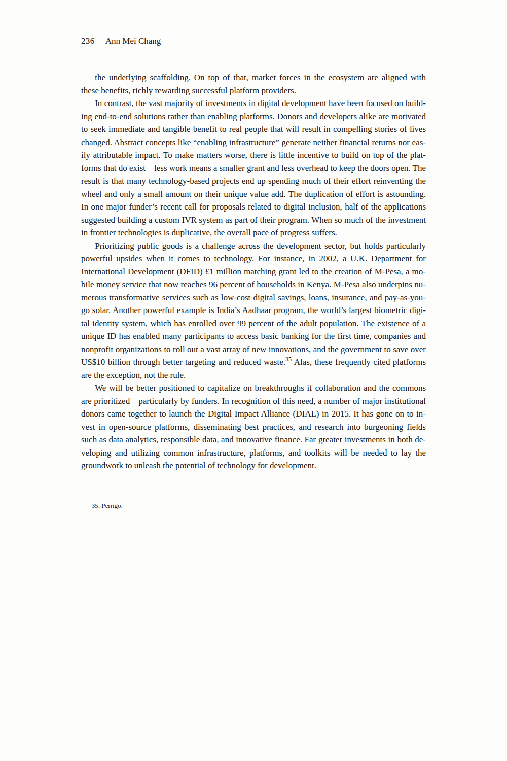236 Ann Mei Chang
the underlying scaffolding. On top of that, market forces in the ecosystem are aligned with these benefits, richly rewarding successful platform providers.
In contrast, the vast majority of investments in digital development have been focused on building end-to-end solutions rather than enabling platforms. Donors and developers alike are motivated to seek immediate and tangible benefit to real people that will result in compelling stories of lives changed. Abstract concepts like “enabling infrastructure” generate neither financial returns nor easily attributable impact. To make matters worse, there is little incentive to build on top of the platforms that do exist—less work means a smaller grant and less overhead to keep the doors open. The result is that many technology-based projects end up spending much of their effort reinventing the wheel and only a small amount on their unique value add. The duplication of effort is astounding. In one major funder’s recent call for proposals related to digital inclusion, half of the applications suggested building a custom IVR system as part of their program. When so much of the investment in frontier technologies is duplicative, the overall pace of progress suffers.
Prioritizing public goods is a challenge across the development sector, but holds particularly powerful upsides when it comes to technology. For instance, in 2002, a U.K. Department for International Development (DFID) £1 million matching grant led to the creation of M-Pesa, a mobile money service that now reaches 96 percent of households in Kenya. M-Pesa also underpins numerous transformative services such as low-cost digital savings, loans, insurance, and pay-as-you-go solar. Another powerful example is India’s Aadhaar program, the world’s largest biometric digital identity system, which has enrolled over 99 percent of the adult population. The existence of a unique ID has enabled many participants to access basic banking for the first time, companies and nonprofit organizations to roll out a vast array of new innovations, and the government to save over US$10 billion through better targeting and reduced waste.35 Alas, these frequently cited platforms are the exception, not the rule.
We will be better positioned to capitalize on breakthroughs if collaboration and the commons are prioritized—particularly by funders. In recognition of this need, a number of major institutional donors came together to launch the Digital Impact Alliance (DIAL) in 2015. It has gone on to invest in open-source platforms, disseminating best practices, and research into burgeoning fields such as data analytics, responsible data, and innovative finance. Far greater investments in both developing and utilizing common infrastructure, platforms, and toolkits will be needed to lay the groundwork to unleash the potential of technology for development.
Perrigo.